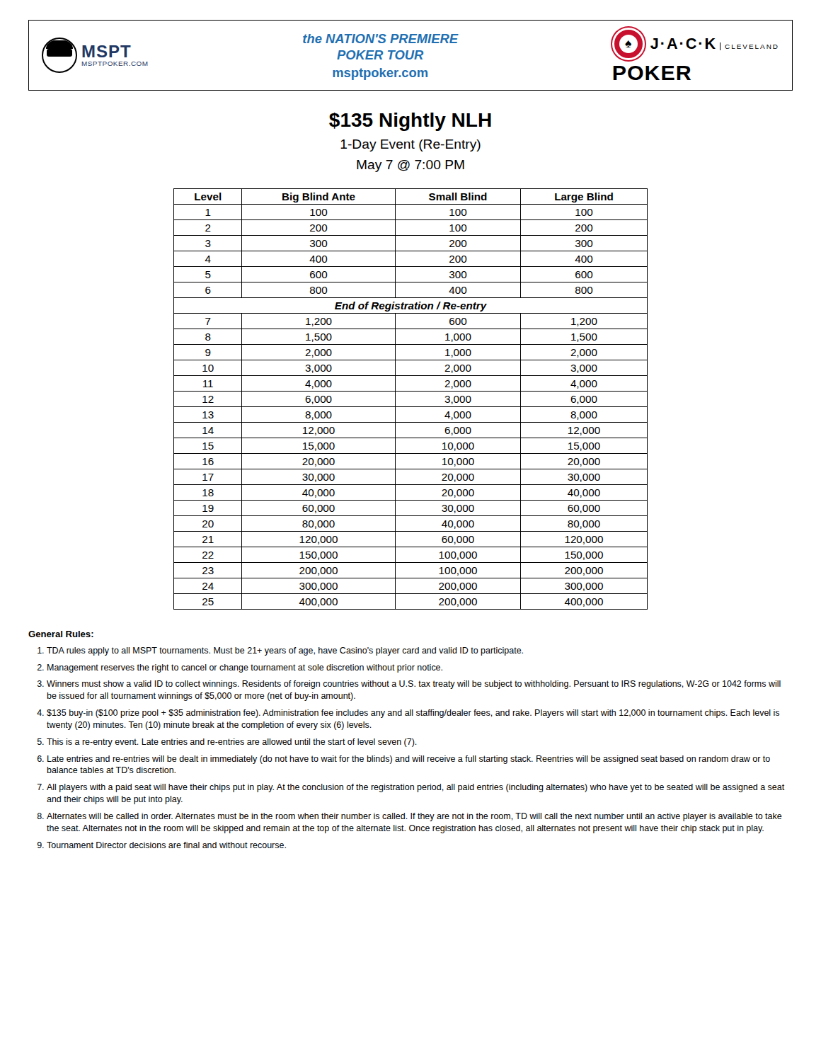MSPT
MSPTPOKER.COM
the NATION'S PREMIERE
POKER TOUR msptpoker.com
J·A·C·K CLEVELAND
POKER
$135 Nightly NLH
1-Day Event (Re-Entry)
May 7 @ 7:00 PM
| Level | Big Blind Ante | Small Blind | Large Blind |
| --- | --- | --- | --- |
| 1 | 100 | 100 | 100 |
| 2 | 200 | 100 | 200 |
| 3 | 300 | 200 | 300 |
| 4 | 400 | 200 | 400 |
| 5 | 600 | 300 | 600 |
| 6 | 800 | 400 | 800 |
| End of Registration / Re-entry |
| 7 | 1,200 | 600 | 1,200 |
| 8 | 1,500 | 1,000 | 1,500 |
| 9 | 2,000 | 1,000 | 2,000 |
| 10 | 3,000 | 2,000 | 3,000 |
| 11 | 4,000 | 2,000 | 4,000 |
| 12 | 6,000 | 3,000 | 6,000 |
| 13 | 8,000 | 4,000 | 8,000 |
| 14 | 12,000 | 6,000 | 12,000 |
| 15 | 15,000 | 10,000 | 15,000 |
| 16 | 20,000 | 10,000 | 20,000 |
| 17 | 30,000 | 20,000 | 30,000 |
| 18 | 40,000 | 20,000 | 40,000 |
| 19 | 60,000 | 30,000 | 60,000 |
| 20 | 80,000 | 40,000 | 80,000 |
| 21 | 120,000 | 60,000 | 120,000 |
| 22 | 150,000 | 100,000 | 150,000 |
| 23 | 200,000 | 100,000 | 200,000 |
| 24 | 300,000 | 200,000 | 300,000 |
| 25 | 400,000 | 200,000 | 400,000 |
General Rules:
TDA rules apply to all MSPT tournaments. Must be 21+ years of age, have Casino's player card and valid ID to participate.
Management reserves the right to cancel or change tournament at sole discretion without prior notice.
Winners must show a valid ID to collect winnings. Residents of foreign countries without a U.S. tax treaty will be subject to withholding. Persuant to IRS regulations, W-2G or 1042 forms will be issued for all tournament winnings of $5,000 or more (net of buy-in amount).
$135 buy-in ($100 prize pool + $35 administration fee). Administration fee includes any and all staffing/dealer fees, and rake. Players will start with 12,000 in tournament chips. Each level is twenty (20) minutes. Ten (10) minute break at the completion of every six (6) levels.
This is a re-entry event. Late entries and re-entries are allowed until the start of level seven (7).
Late entries and re-entries will be dealt in immediately (do not have to wait for the blinds) and will receive a full starting stack. Reentries will be assigned seat based on random draw or to balance tables at TD's discretion.
All players with a paid seat will have their chips put in play. At the conclusion of the registration period, all paid entries (including alternates) who have yet to be seated will be assigned a seat and their chips will be put into play.
Alternates will be called in order. Alternates must be in the room when their number is called. If they are not in the room, TD will call the next number until an active player is available to take the seat. Alternates not in the room will be skipped and remain at the top of the alternate list. Once registration has closed, all alternates not present will have their chip stack put in play.
Tournament Director decisions are final and without recourse.